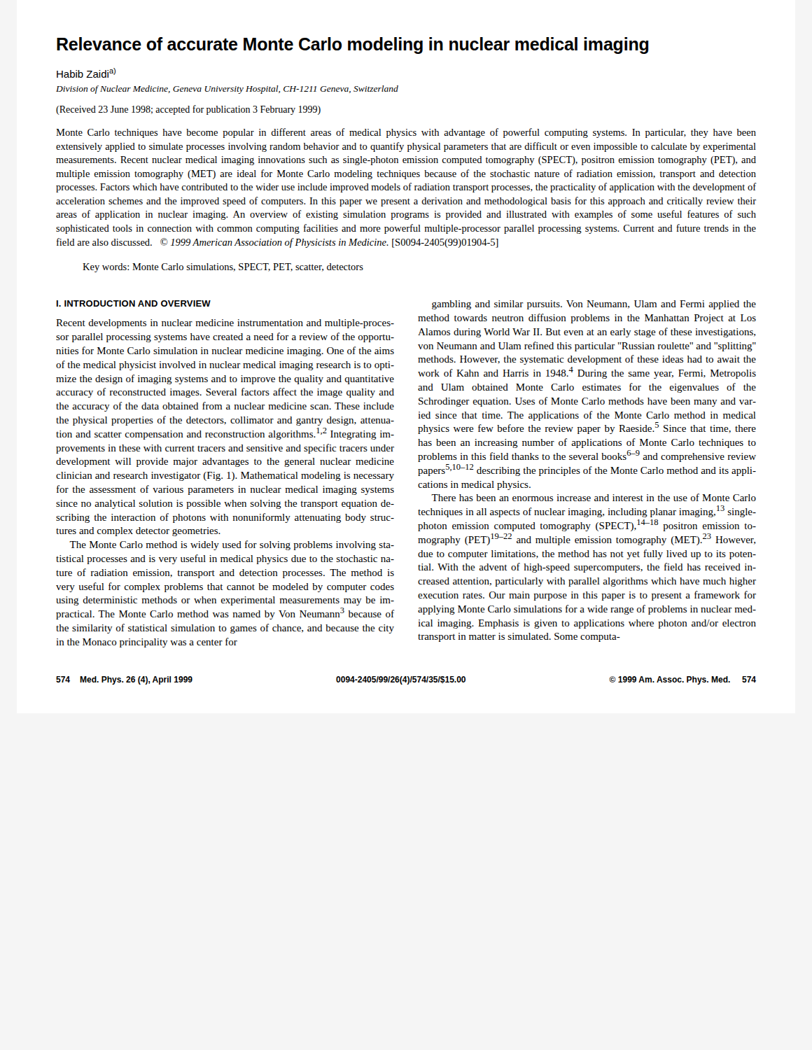Relevance of accurate Monte Carlo modeling in nuclear medical imaging
Habib Zaidia)
Division of Nuclear Medicine, Geneva University Hospital, CH-1211 Geneva, Switzerland
(Received 23 June 1998; accepted for publication 3 February 1999)
Monte Carlo techniques have become popular in different areas of medical physics with advantage of powerful computing systems. In particular, they have been extensively applied to simulate processes involving random behavior and to quantify physical parameters that are difficult or even impossible to calculate by experimental measurements. Recent nuclear medical imaging innovations such as single-photon emission computed tomography (SPECT), positron emission tomography (PET), and multiple emission tomography (MET) are ideal for Monte Carlo modeling techniques because of the stochastic nature of radiation emission, transport and detection processes. Factors which have contributed to the wider use include improved models of radiation transport processes, the practicality of application with the development of acceleration schemes and the improved speed of computers. In this paper we present a derivation and methodological basis for this approach and critically review their areas of application in nuclear imaging. An overview of existing simulation programs is provided and illustrated with examples of some useful features of such sophisticated tools in connection with common computing facilities and more powerful multiple-processor parallel processing systems. Current and future trends in the field are also discussed. © 1999 American Association of Physicists in Medicine. [S0094-2405(99)01904-5]
Key words: Monte Carlo simulations, SPECT, PET, scatter, detectors
I. INTRODUCTION AND OVERVIEW
Recent developments in nuclear medicine instrumentation and multiple-processor parallel processing systems have created a need for a review of the opportunities for Monte Carlo simulation in nuclear medicine imaging. One of the aims of the medical physicist involved in nuclear medical imaging research is to optimize the design of imaging systems and to improve the quality and quantitative accuracy of reconstructed images. Several factors affect the image quality and the accuracy of the data obtained from a nuclear medicine scan. These include the physical properties of the detectors, collimator and gantry design, attenuation and scatter compensation and reconstruction algorithms.1,2 Integrating improvements in these with current tracers and sensitive and specific tracers under development will provide major advantages to the general nuclear medicine clinician and research investigator (Fig. 1). Mathematical modeling is necessary for the assessment of various parameters in nuclear medical imaging systems since no analytical solution is possible when solving the transport equation describing the interaction of photons with nonuniformly attenuating body structures and complex detector geometries.
The Monte Carlo method is widely used for solving problems involving statistical processes and is very useful in medical physics due to the stochastic nature of radiation emission, transport and detection processes. The method is very useful for complex problems that cannot be modeled by computer codes using deterministic methods or when experimental measurements may be impractical. The Monte Carlo method was named by Von Neumann3 because of the similarity of statistical simulation to games of chance, and because the city in the Monaco principality was a center for
gambling and similar pursuits. Von Neumann, Ulam and Fermi applied the method towards neutron diffusion problems in the Manhattan Project at Los Alamos during World War II. But even at an early stage of these investigations, von Neumann and Ulam refined this particular ''Russian roulette'' and ''splitting'' methods. However, the systematic development of these ideas had to await the work of Kahn and Harris in 1948.4 During the same year, Fermi, Metropolis and Ulam obtained Monte Carlo estimates for the eigenvalues of the Schrodinger equation. Uses of Monte Carlo methods have been many and varied since that time. The applications of the Monte Carlo method in medical physics were few before the review paper by Raeside.5 Since that time, there has been an increasing number of applications of Monte Carlo techniques to problems in this field thanks to the several books6–9 and comprehensive review papers5,10–12 describing the principles of the Monte Carlo method and its applications in medical physics.
There has been an enormous increase and interest in the use of Monte Carlo techniques in all aspects of nuclear imaging, including planar imaging,13 single-photon emission computed tomography (SPECT),14–18 positron emission tomography (PET)19–22 and multiple emission tomography (MET).23 However, due to computer limitations, the method has not yet fully lived up to its potential. With the advent of high-speed supercomputers, the field has received increased attention, particularly with parallel algorithms which have much higher execution rates. Our main purpose in this paper is to present a framework for applying Monte Carlo simulations for a wide range of problems in nuclear medical imaging. Emphasis is given to applications where photon and/or electron transport in matter is simulated. Some computa-
574 Med. Phys. 26 (4), April 1999
0094-2405/99/26(4)/574/35/$15.00
© 1999 Am. Assoc. Phys. Med. 574